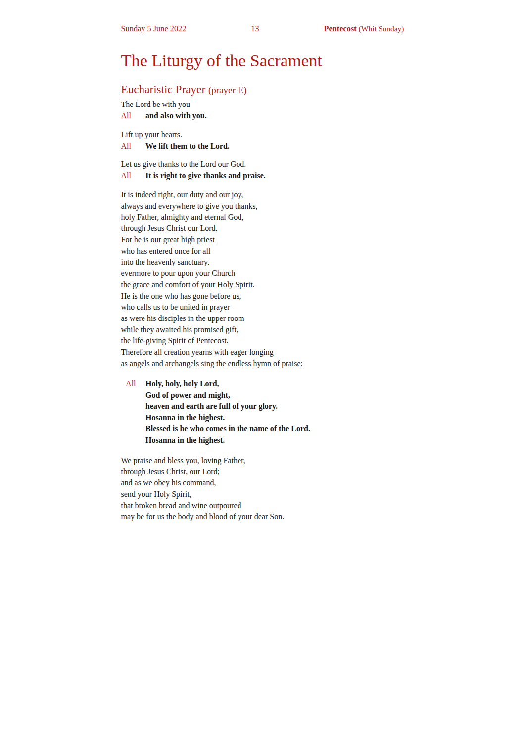Sunday 5 June 2022
13
Pentecost (Whit Sunday)
The Liturgy of the Sacrament
Eucharistic Prayer (prayer E)
The Lord be with you
All
and also with you.
Lift up your hearts.
All
We lift them to the Lord.
Let us give thanks to the Lord our God.
All
It is right to give thanks and praise.
It is indeed right, our duty and our joy,
always and everywhere to give you thanks,
holy Father, almighty and eternal God,
through Jesus Christ our Lord.
For he is our great high priest
who has entered once for all
into the heavenly sanctuary,
evermore to pour upon your Church
the grace and comfort of your Holy Spirit.
He is the one who has gone before us,
who calls us to be united in prayer
as were his disciples in the upper room
while they awaited his promised gift,
the life-giving Spirit of Pentecost.
Therefore all creation yearns with eager longing
as angels and archangels sing the endless hymn of praise:
All
Holy, holy, holy Lord,
God of power and might,
heaven and earth are full of your glory.
Hosanna in the highest.
Blessed is he who comes in the name of the Lord.
Hosanna in the highest.
We praise and bless you, loving Father,
through Jesus Christ, our Lord;
and as we obey his command,
send your Holy Spirit,
that broken bread and wine outpoured
may be for us the body and blood of your dear Son.